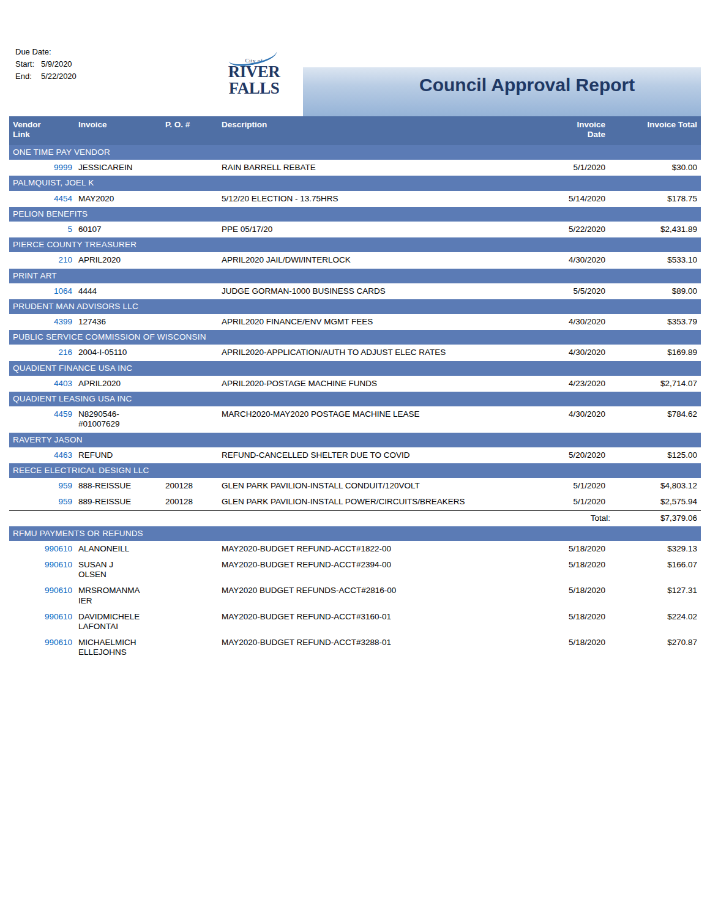Due Date:
Start: 5/9/2020
End: 5/22/2020
Council Approval Report
City of
RIVER FALLS
| Vendor Link | Invoice | P. O. # | Description | Invoice Date | Invoice Total |
| --- | --- | --- | --- | --- | --- |
| ONE TIME PAY VENDOR |
| 9999 | JESSICAREIN | | RAIN BARRELL REBATE | 5/1/2020 | $30.00 |
| PALMQUIST, JOEL K |
| 4454 | MAY2020 | | 5/12/20 ELECTION - 13.75HRS | 5/14/2020 | $178.75 |
| PELION BENEFITS |
| 5 | 60107 | | PPE 05/17/20 | 5/22/2020 | $2,431.89 |
| PIERCE COUNTY TREASURER |
| 210 | APRIL2020 | | APRIL2020 JAIL/DWI/INTERLOCK | 4/30/2020 | $533.10 |
| PRINT ART |
| 1064 | 4444 | | JUDGE GORMAN-1000 BUSINESS CARDS | 5/5/2020 | $89.00 |
| PRUDENT MAN ADVISORS LLC |
| 4399 | 127436 | | APRIL2020 FINANCE/ENV MGMT FEES | 4/30/2020 | $353.79 |
| PUBLIC SERVICE COMMISSION OF WISCONSIN |
| 216 | 2004-I-05110 | | APRIL2020-APPLICATION/AUTH TO ADJUST ELEC RATES | 4/30/2020 | $169.89 |
| QUADIENT FINANCE USA INC |
| 4403 | APRIL2020 | | APRIL2020-POSTAGE MACHINE FUNDS | 4/23/2020 | $2,714.07 |
| QUADIENT LEASING USA INC |
| 4459 | N8290546- #01007629 | | MARCH2020-MAY2020 POSTAGE MACHINE LEASE | 4/30/2020 | $784.62 |
| RAVERTY JASON |
| 4463 | REFUND | | REFUND-CANCELLED SHELTER DUE TO COVID | 5/20/2020 | $125.00 |
| REECE ELECTRICAL DESIGN LLC |
| 959 | 888-REISSUE | 200128 | GLEN PARK PAVILION-INSTALL CONDUIT/120VOLT | 5/1/2020 | $4,803.12 |
| 959 | 889-REISSUE | 200128 | GLEN PARK PAVILION-INSTALL POWER/CIRCUITS/BREAKERS | 5/1/2020 | $2,575.94 |
| | | | | Total: | $7,379.06 |
| RFMU PAYMENTS OR REFUNDS |
| 990610 | ALANONEILL | | MAY2020-BUDGET REFUND-ACCT#1822-00 | 5/18/2020 | $329.13 |
| 990610 | SUSAN J OLSEN | | MAY2020-BUDGET REFUND-ACCT#2394-00 | 5/18/2020 | $166.07 |
| 990610 | MRSROMANMA IER | | MAY2020 BUDGET REFUNDS-ACCT#2816-00 | 5/18/2020 | $127.31 |
| 990610 | DAVIDMICHELE LAFONTAI | | MAY2020-BUDGET REFUND-ACCT#3160-01 | 5/18/2020 | $224.02 |
| 990610 | MICHAELMICH ELLEJOHNS | | MAY2020-BUDGET REFUND-ACCT#3288-01 | 5/18/2020 | $270.87 |